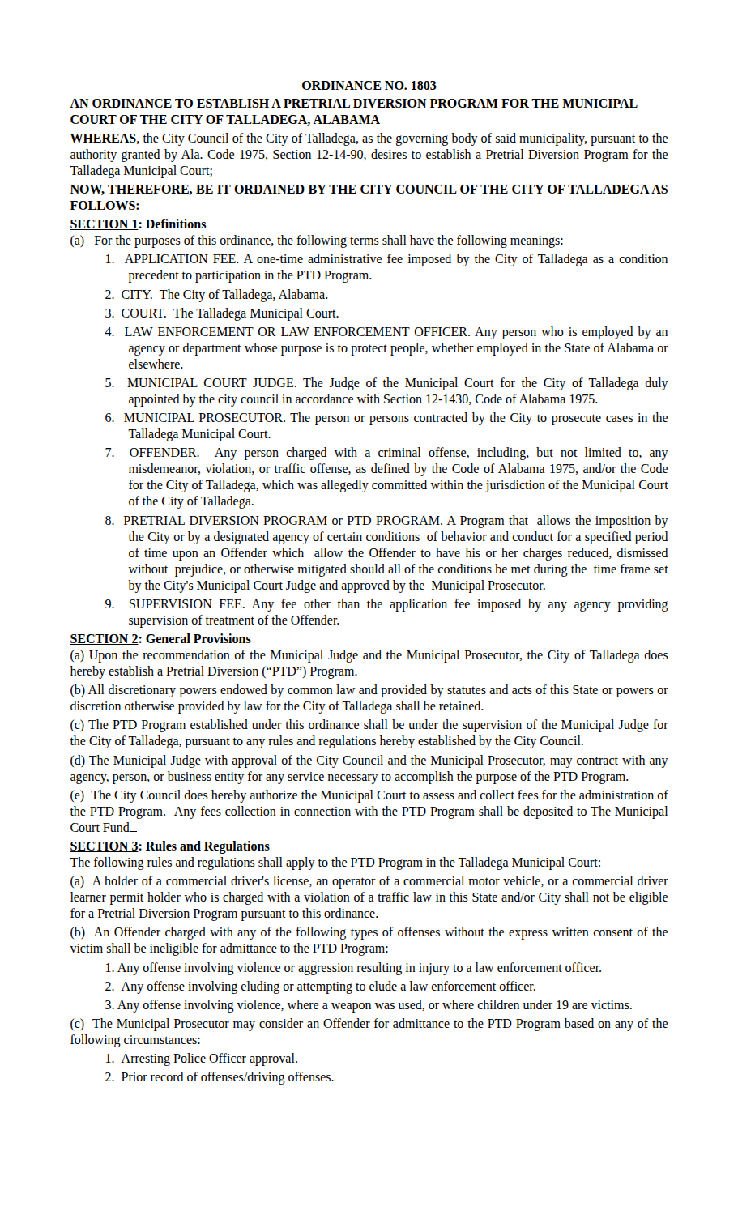Ordinance No. 1803
An Ordinance to Establish a Pretrial Diversion Program for the Municipal Court of the City of Talladega, Alabama
WHEREAS, the City Council of the City of Talladega, as the governing body of said municipality, pursuant to the authority granted by Ala. Code 1975, Section 12-14-90, desires to establish a Pretrial Diversion Program for the Talladega Municipal Court;
Now, therefore, be it ordained by the City Council of the City of Talladega as follows:
SECTION 1: Definitions
(a) For the purposes of this ordinance, the following terms shall have the following meanings:
1. APPLICATION FEE. A one-time administrative fee imposed by the City of Talladega as a condition precedent to participation in the PTD Program.
2. CITY. The City of Talladega, Alabama.
3. COURT. The Talladega Municipal Court.
4. LAW ENFORCEMENT OR LAW ENFORCEMENT OFFICER. Any person who is employed by an agency or department whose purpose is to protect people, whether employed in the State of Alabama or elsewhere.
5. MUNICIPAL COURT JUDGE. The Judge of the Municipal Court for the City of Talladega duly appointed by the city council in accordance with Section 12-1430, Code of Alabama 1975.
6. MUNICIPAL PROSECUTOR. The person or persons contracted by the City to prosecute cases in the Talladega Municipal Court.
7. OFFENDER. Any person charged with a criminal offense, including, but not limited to, any misdemeanor, violation, or traffic offense, as defined by the Code of Alabama 1975, and/or the Code for the City of Talladega, which was allegedly committed within the jurisdiction of the Municipal Court of the City of Talladega.
8. PRETRIAL DIVERSION PROGRAM or PTD PROGRAM. A Program that allows the imposition by the City or by a designated agency of certain conditions of behavior and conduct for a specified period of time upon an Offender which allow the Offender to have his or her charges reduced, dismissed without prejudice, or otherwise mitigated should all of the conditions be met during the time frame set by the City's Municipal Court Judge and approved by the Municipal Prosecutor.
9. SUPERVISION FEE. Any fee other than the application fee imposed by any agency providing supervision of treatment of the Offender.
SECTION 2: General Provisions
(a) Upon the recommendation of the Municipal Judge and the Municipal Prosecutor, the City of Talladega does hereby establish a Pretrial Diversion (“PTD”) Program.
(b) All discretionary powers endowed by common law and provided by statutes and acts of this State or powers or discretion otherwise provided by law for the City of Talladega shall be retained.
(c) The PTD Program established under this ordinance shall be under the supervision of the Municipal Judge for the City of Talladega, pursuant to any rules and regulations hereby established by the City Council.
(d) The Municipal Judge with approval of the City Council and the Municipal Prosecutor, may contract with any agency, person, or business entity for any service necessary to accomplish the purpose of the PTD Program.
(e) The City Council does hereby authorize the Municipal Court to assess and collect fees for the administration of the PTD Program. Any fees collection in connection with the PTD Program shall be deposited to The Municipal Court Fund
SECTION 3: Rules and Regulations
The following rules and regulations shall apply to the PTD Program in the Talladega Municipal Court:
(a) A holder of a commercial driver's license, an operator of a commercial motor vehicle, or a commercial driver learner permit holder who is charged with a violation of a traffic law in this State and/or City shall not be eligible for a Pretrial Diversion Program pursuant to this ordinance.
(b) An Offender charged with any of the following types of offenses without the express written consent of the victim shall be ineligible for admittance to the PTD Program:
1. Any offense involving violence or aggression resulting in injury to a law enforcement officer.
2. Any offense involving eluding or attempting to elude a law enforcement officer.
3. Any offense involving violence, where a weapon was used, or where children under 19 are victims.
(c) The Municipal Prosecutor may consider an Offender for admittance to the PTD Program based on any of the following circumstances:
1. Arresting Police Officer approval.
2. Prior record of offenses/driving offenses.